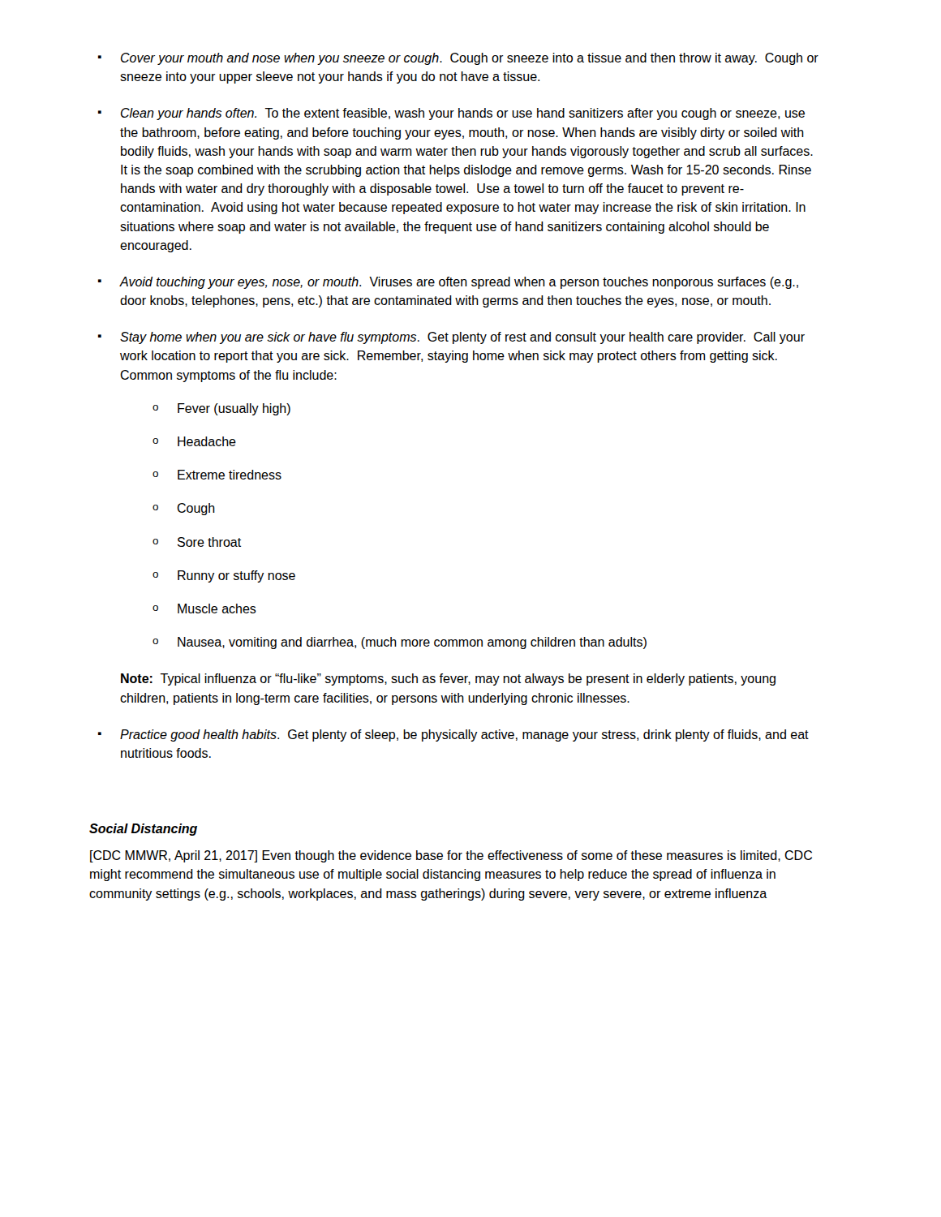Cover your mouth and nose when you sneeze or cough. Cough or sneeze into a tissue and then throw it away. Cough or sneeze into your upper sleeve not your hands if you do not have a tissue.
Clean your hands often. To the extent feasible, wash your hands or use hand sanitizers after you cough or sneeze, use the bathroom, before eating, and before touching your eyes, mouth, or nose. When hands are visibly dirty or soiled with bodily fluids, wash your hands with soap and warm water then rub your hands vigorously together and scrub all surfaces. It is the soap combined with the scrubbing action that helps dislodge and remove germs. Wash for 15-20 seconds. Rinse hands with water and dry thoroughly with a disposable towel. Use a towel to turn off the faucet to prevent re-contamination. Avoid using hot water because repeated exposure to hot water may increase the risk of skin irritation. In situations where soap and water is not available, the frequent use of hand sanitizers containing alcohol should be encouraged.
Avoid touching your eyes, nose, or mouth. Viruses are often spread when a person touches nonporous surfaces (e.g., door knobs, telephones, pens, etc.) that are contaminated with germs and then touches the eyes, nose, or mouth.
Stay home when you are sick or have flu symptoms. Get plenty of rest and consult your health care provider. Call your work location to report that you are sick. Remember, staying home when sick may protect others from getting sick. Common symptoms of the flu include:
Fever (usually high)
Headache
Extreme tiredness
Cough
Sore throat
Runny or stuffy nose
Muscle aches
Nausea, vomiting and diarrhea, (much more common among children than adults)
Note: Typical influenza or “flu-like” symptoms, such as fever, may not always be present in elderly patients, young children, patients in long-term care facilities, or persons with underlying chronic illnesses.
Practice good health habits. Get plenty of sleep, be physically active, manage your stress, drink plenty of fluids, and eat nutritious foods.
Social Distancing
[CDC MMWR, April 21, 2017] Even though the evidence base for the effectiveness of some of these measures is limited, CDC might recommend the simultaneous use of multiple social distancing measures to help reduce the spread of influenza in community settings (e.g., schools, workplaces, and mass gatherings) during severe, very severe, or extreme influenza